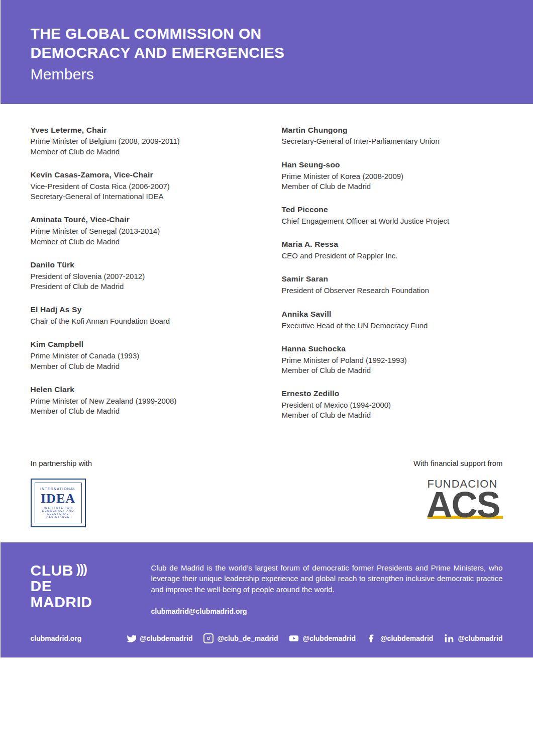The Global Commission on
Democracy and Emergencies Members
Yves Leterme, Chair
Prime Minister of Belgium (2008, 2009-2011)
Member of Club de Madrid
Kevin Casas-Zamora, Vice-Chair
Vice-President of Costa Rica (2006-2007)
Secretary-General of International IDEA
Aminata Touré, Vice-Chair
Prime Minister of Senegal (2013-2014)
Member of Club de Madrid
Danilo Türk
President of Slovenia (2007-2012)
President of Club de Madrid
El Hadj As Sy
Chair of the Kofi Annan Foundation Board
Kim Campbell
Prime Minister of Canada (1993)
Member of Club de Madrid
Helen Clark
Prime Minister of New Zealand (1999-2008)
Member of Club de Madrid
Martin Chungong
Secretary-General of Inter-Parliamentary Union
Han Seung-soo
Prime Minister of Korea (2008-2009)
Member of Club de Madrid
Ted Piccone
Chief Engagement Officer at World Justice Project
Maria A. Ressa
CEO and President of Rappler Inc.
Samir Saran
President of Observer Research Foundation
Annika Savill
Executive Head of the UN Democracy Fund
Hanna Suchocka
Prime Minister of Poland (1992-1993)
Member of Club de Madrid
Ernesto Zedillo
President of Mexico (1994-2000)
Member of Club de Madrid
In partnership with
INTERNATIONAL
IDEA
INSTITUTE FOR
DEMOCRACY AND
ELECTORAL
ASSISTANCE
With financial support from
FUNDACION ACS
CLUB)))
DE
MADRID
Club de Madrid is the world’s largest forum of democratic former Presidents and Prime Ministers, who leverage their unique leadership experience and global reach to strengthen inclusive democratic practice and improve the well-being of people around the world. clubmadrid@clubmadrid.org
clubmadrid.org
@clubdemadrid @club_de_madrid @clubdemadrid @clubdemadrid @clubmadrid